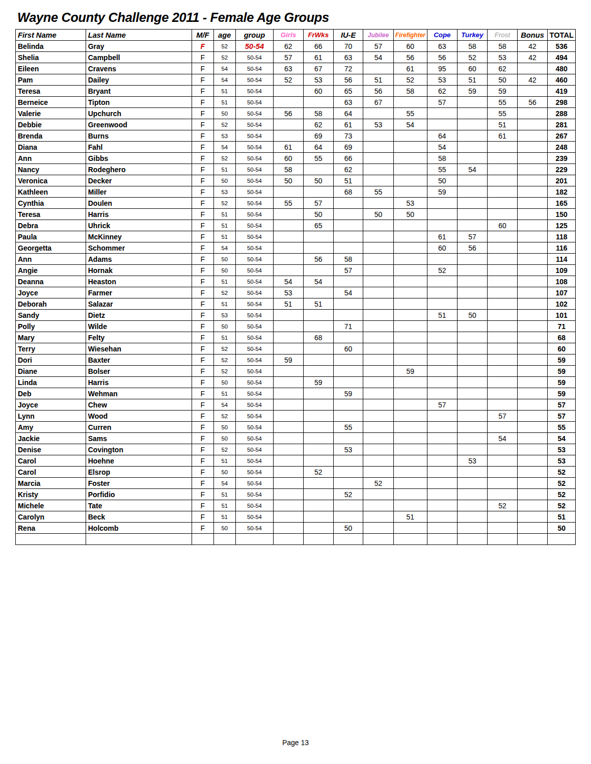Wayne County Challenge 2011 - Female Age Groups
| First Name | Last Name | M/F | age | group | Girls | FrWks | IU-E | Jubilee | Firefighter | Cope | Turkey | Frost | Bonus | TOTAL |
| --- | --- | --- | --- | --- | --- | --- | --- | --- | --- | --- | --- | --- | --- | --- |
| Belinda | Gray | F | 52 | 50-54 | 62 | 66 | 70 | 57 | 60 | 63 | 58 | 58 | 42 | 536 |
| Shelia | Campbell | F | 52 | 50-54 | 57 | 61 | 63 | 54 | 56 | 56 | 52 | 53 | 42 | 494 |
| Eileen | Cravens | F | 54 | 50-54 | 63 | 67 | 72 | | 61 | 95 | 60 | 62 | | 480 |
| Pam | Dailey | F | 54 | 50-54 | 52 | 53 | 56 | 51 | 52 | 53 | 51 | 50 | 42 | 460 |
| Teresa | Bryant | F | 51 | 50-54 | | 60 | 65 | 56 | 58 | 62 | 59 | 59 | | 419 |
| Berneice | Tipton | F | 51 | 50-54 | | | 63 | 67 | | 57 | | 55 | 56 | 298 |
| Valerie | Upchurch | F | 50 | 50-54 | 56 | 58 | 64 | | 55 | | | 55 | | 288 |
| Debbie | Greenwood | F | 52 | 50-54 | | 62 | 61 | 53 | 54 | | | 51 | | 281 |
| Brenda | Burns | F | 53 | 50-54 | | 69 | 73 | | | 64 | | 61 | | 267 |
| Diana | Fahl | F | 54 | 50-54 | 61 | 64 | 69 | | | 54 | | | | 248 |
| Ann | Gibbs | F | 52 | 50-54 | 60 | 55 | 66 | | | 58 | | | | 239 |
| Nancy | Rodeghero | F | 51 | 50-54 | 58 | | 62 | | | 55 | 54 | | | 229 |
| Veronica | Decker | F | 50 | 50-54 | 50 | 50 | 51 | | | 50 | | | | 201 |
| Kathleen | Miller | F | 53 | 50-54 | | | 68 | 55 | | 59 | | | | 182 |
| Cynthia | Doulen | F | 52 | 50-54 | 55 | 57 | | | 53 | | | | | 165 |
| Teresa | Harris | F | 51 | 50-54 | | 50 | | 50 | 50 | | | | | 150 |
| Debra | Uhrick | F | 51 | 50-54 | | 65 | | | | | | 60 | | 125 |
| Paula | McKinney | F | 51 | 50-54 | | | | | | 61 | 57 | | | 118 |
| Georgetta | Schommer | F | 54 | 50-54 | | | | | | 60 | 56 | | | 116 |
| Ann | Adams | F | 50 | 50-54 | | 56 | 58 | | | | | | | 114 |
| Angie | Hornak | F | 50 | 50-54 | | | 57 | | | 52 | | | | 109 |
| Deanna | Heaston | F | 51 | 50-54 | 54 | 54 | | | | | | | | 108 |
| Joyce | Farmer | F | 52 | 50-54 | 53 | | 54 | | | | | | | 107 |
| Deborah | Salazar | F | 51 | 50-54 | 51 | 51 | | | | | | | | 102 |
| Sandy | Dietz | F | 53 | 50-54 | | | | | | 51 | 50 | | | 101 |
| Polly | Wilde | F | 50 | 50-54 | | | 71 | | | | | | | 71 |
| Mary | Felty | F | 51 | 50-54 | | 68 | | | | | | | | 68 |
| Terry | Wiesehan | F | 52 | 50-54 | | | 60 | | | | | | | 60 |
| Dori | Baxter | F | 52 | 50-54 | 59 | | | | | | | | | 59 |
| Diane | Bolser | F | 52 | 50-54 | | | | | 59 | | | | | 59 |
| Linda | Harris | F | 50 | 50-54 | | 59 | | | | | | | | 59 |
| Deb | Wehman | F | 51 | 50-54 | | | 59 | | | | | | | 59 |
| Joyce | Chew | F | 54 | 50-54 | | | | | | 57 | | | | 57 |
| Lynn | Wood | F | 52 | 50-54 | | | | | | | | 57 | | 57 |
| Amy | Curren | F | 50 | 50-54 | | | 55 | | | | | | | 55 |
| Jackie | Sams | F | 50 | 50-54 | | | | | | | | 54 | | 54 |
| Denise | Covington | F | 52 | 50-54 | | | 53 | | | | | | | 53 |
| Carol | Hoehne | F | 51 | 50-54 | | | | | | | 53 | | | 53 |
| Carol | Elsrop | F | 50 | 50-54 | | 52 | | | | | | | | 52 |
| Marcia | Foster | F | 54 | 50-54 | | | | 52 | | | | | | 52 |
| Kristy | Porfidio | F | 51 | 50-54 | | | 52 | | | | | | | 52 |
| Michele | Tate | F | 51 | 50-54 | | | | | | | | 52 | | 52 |
| Carolyn | Beck | F | 51 | 50-54 | | | | | 51 | | | | | 51 |
| Rena | Holcomb | F | 50 | 50-54 | | | 50 | | | | | | | 50 |
Page 13